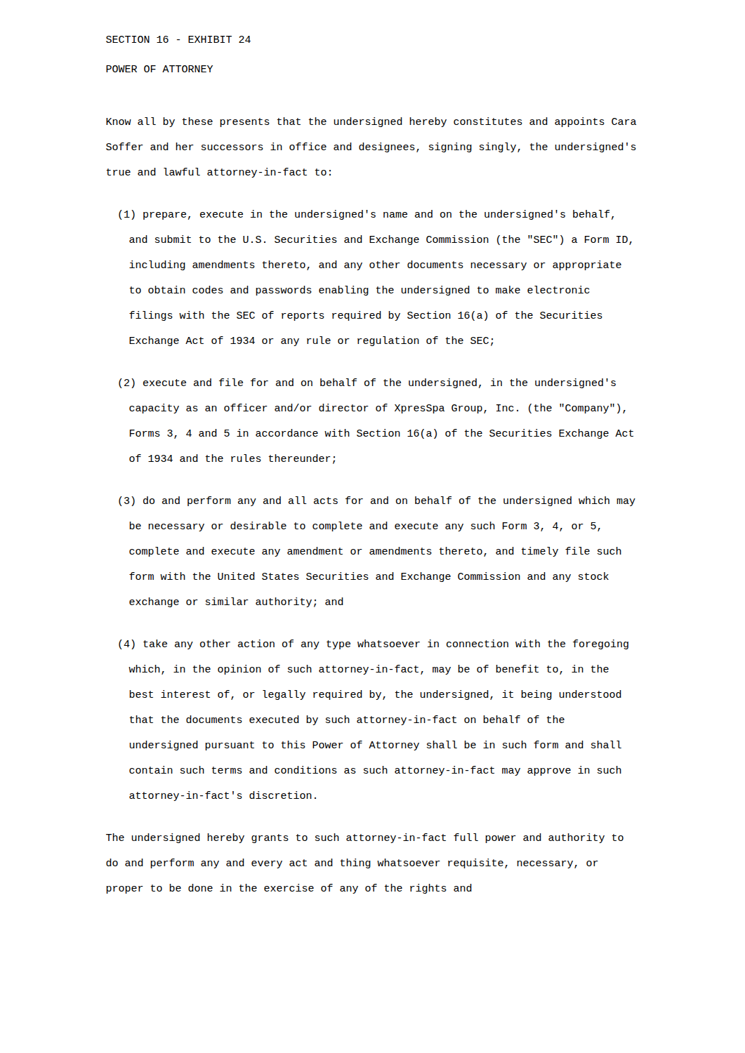SECTION 16 - EXHIBIT 24
POWER OF ATTORNEY
Know all by these presents that the undersigned hereby constitutes and appoints Cara Soffer and her successors in office and designees, signing singly, the undersigned's true and lawful attorney-in-fact to:
(1) prepare, execute in the undersigned's name and on the undersigned's behalf, and submit to the U.S. Securities and Exchange Commission (the "SEC") a Form ID, including amendments thereto, and any other documents necessary or appropriate to obtain codes and passwords enabling the undersigned to make electronic filings with the SEC of reports required by Section 16(a) of the Securities Exchange Act of 1934 or any rule or regulation of the SEC;
(2) execute and file for and on behalf of the undersigned, in the undersigned's capacity as an officer and/or director of XpresSpa Group, Inc. (the "Company"), Forms 3, 4 and 5 in accordance with Section 16(a) of the Securities Exchange Act of 1934 and the rules thereunder;
(3) do and perform any and all acts for and on behalf of the undersigned which may be necessary or desirable to complete and execute any such Form 3, 4, or 5, complete and execute any amendment or amendments thereto, and timely file such form with the United States Securities and Exchange Commission and any stock exchange or similar authority; and
(4) take any other action of any type whatsoever in connection with the foregoing which, in the opinion of such attorney-in-fact, may be of benefit to, in the best interest of, or legally required by, the undersigned, it being understood that the documents executed by such attorney-in-fact on behalf of the undersigned pursuant to this Power of Attorney shall be in such form and shall contain such terms and conditions as such attorney-in-fact may approve in such attorney-in-fact's discretion.
The undersigned hereby grants to such attorney-in-fact full power and authority to do and perform any and every act and thing whatsoever requisite, necessary, or proper to be done in the exercise of any of the rights and